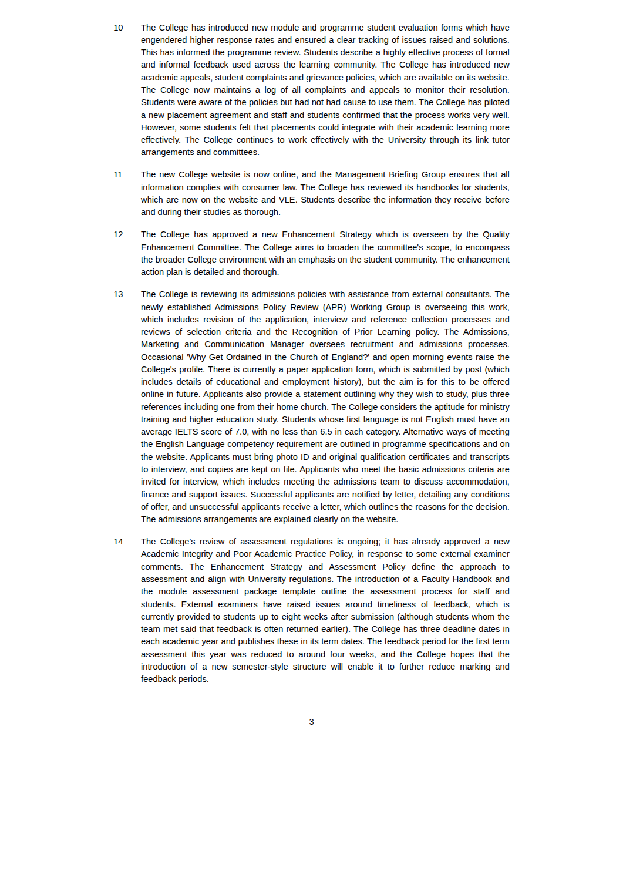10
The College has introduced new module and programme student evaluation forms which have engendered higher response rates and ensured a clear tracking of issues raised and solutions. This has informed the programme review. Students describe a highly effective process of formal and informal feedback used across the learning community. The College has introduced new academic appeals, student complaints and grievance policies, which are available on its website. The College now maintains a log of all complaints and appeals to monitor their resolution. Students were aware of the policies but had not had cause to use them. The College has piloted a new placement agreement and staff and students confirmed that the process works very well. However, some students felt that placements could integrate with their academic learning more effectively. The College continues to work effectively with the University through its link tutor arrangements and committees.
11
The new College website is now online, and the Management Briefing Group ensures that all information complies with consumer law. The College has reviewed its handbooks for students, which are now on the website and VLE. Students describe the information they receive before and during their studies as thorough.
12
The College has approved a new Enhancement Strategy which is overseen by the Quality Enhancement Committee. The College aims to broaden the committee's scope, to encompass the broader College environment with an emphasis on the student community. The enhancement action plan is detailed and thorough.
13
The College is reviewing its admissions policies with assistance from external consultants. The newly established Admissions Policy Review (APR) Working Group is overseeing this work, which includes revision of the application, interview and reference collection processes and reviews of selection criteria and the Recognition of Prior Learning policy. The Admissions, Marketing and Communication Manager oversees recruitment and admissions processes. Occasional 'Why Get Ordained in the Church of England?' and open morning events raise the College's profile. There is currently a paper application form, which is submitted by post (which includes details of educational and employment history), but the aim is for this to be offered online in future. Applicants also provide a statement outlining why they wish to study, plus three references including one from their home church. The College considers the aptitude for ministry training and higher education study. Students whose first language is not English must have an average IELTS score of 7.0, with no less than 6.5 in each category. Alternative ways of meeting the English Language competency requirement are outlined in programme specifications and on the website. Applicants must bring photo ID and original qualification certificates and transcripts to interview, and copies are kept on file. Applicants who meet the basic admissions criteria are invited for interview, which includes meeting the admissions team to discuss accommodation, finance and support issues. Successful applicants are notified by letter, detailing any conditions of offer, and unsuccessful applicants receive a letter, which outlines the reasons for the decision. The admissions arrangements are explained clearly on the website.
14
The College's review of assessment regulations is ongoing; it has already approved a new Academic Integrity and Poor Academic Practice Policy, in response to some external examiner comments. The Enhancement Strategy and Assessment Policy define the approach to assessment and align with University regulations. The introduction of a Faculty Handbook and the module assessment package template outline the assessment process for staff and students. External examiners have raised issues around timeliness of feedback, which is currently provided to students up to eight weeks after submission (although students whom the team met said that feedback is often returned earlier). The College has three deadline dates in each academic year and publishes these in its term dates. The feedback period for the first term assessment this year was reduced to around four weeks, and the College hopes that the introduction of a new semester-style structure will enable it to further reduce marking and feedback periods.
3